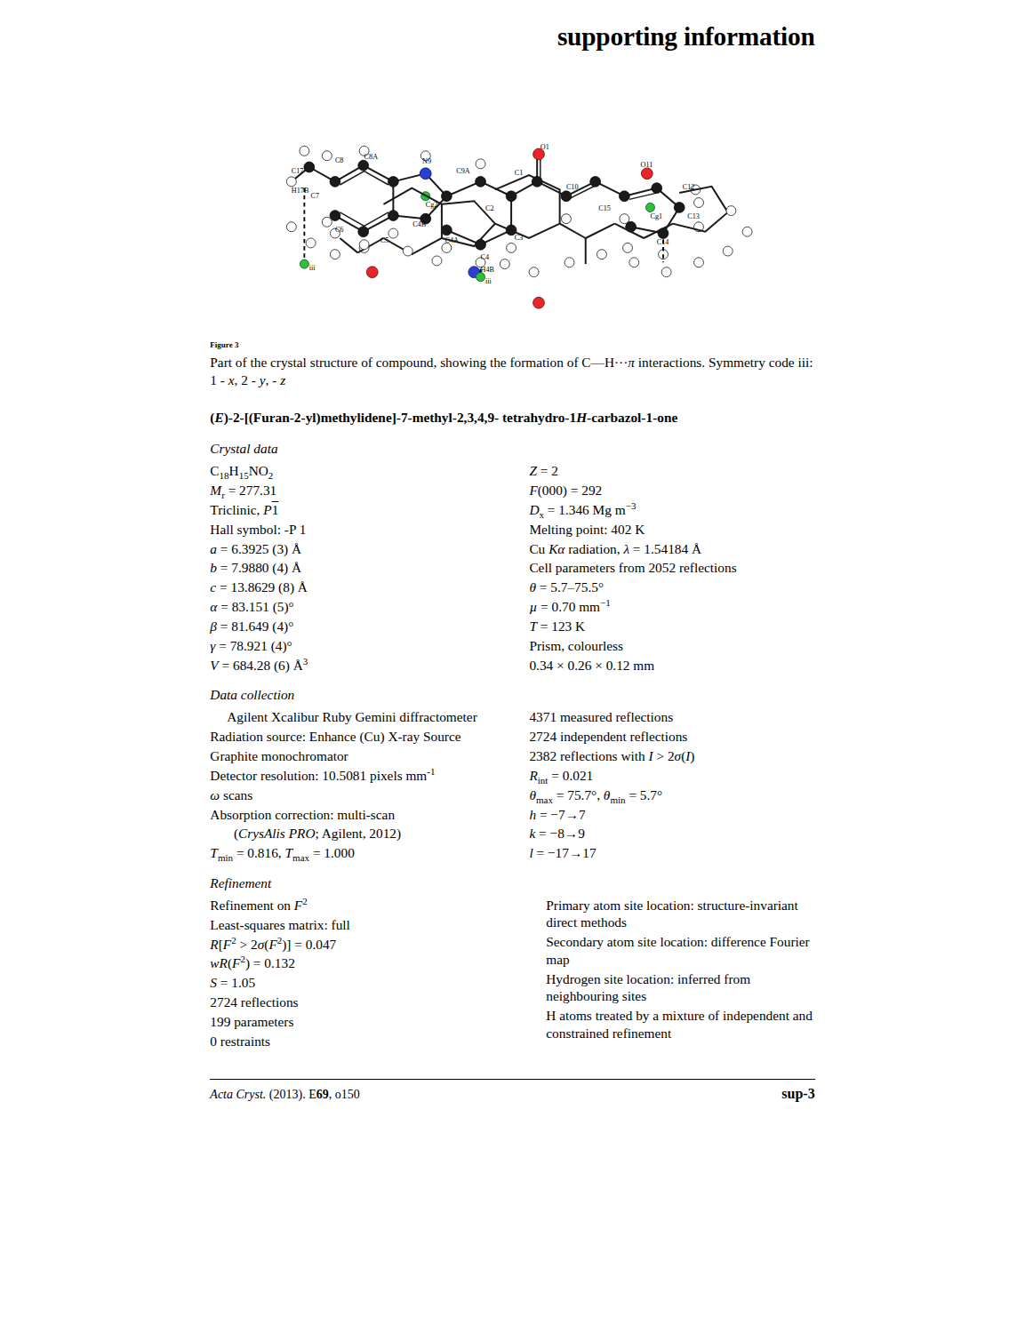supporting information
O1 N9 C9A C1 C2 C3 C4 C4A C4B C5 C6 C7 C17 C8 C8A Cg2 C10 C15 O11 C12 C13 C14 Cg1 H17B H4B iii iii
Figure 3
Part of the crystal structure of compound, showing the formation of C—H···π interactions. Symmetry code iii: 1 - x, 2 - y, - z
(E)-2-[(Furan-2-yl)methylidene]-7-methyl-2,3,4,9- tetrahydro-1H-carbazol-1-one
Crystal data
C18H15NO2
Mr = 277.31
Triclinic, P 1
Hall symbol: -P 1
a = 6.3925 (3) Å
b = 7.9880 (4) Å
c = 13.8629 (8) Å
α = 83.151 (5)°
β = 81.649 (4)°
γ = 78.921 (4)°
V = 684.28 (6) Å3
Z = 2
F(000) = 292
Dx = 1.346 Mg m−3
Melting point: 402 K
Cu Kα radiation, λ = 1.54184 Å
Cell parameters from 2052 reflections
θ = 5.7–75.5°
µ = 0.70 mm−1
T = 123 K
Prism, colourless
0.34 × 0.26 × 0.12 mm
Data collection
Agilent Xcalibur Ruby Gemini diffractometer
Radiation source: Enhance (Cu) X-ray Source
Graphite monochromator
Detector resolution: 10.5081 pixels mm-1
ω scans
Absorption correction: multi-scan
(CrysAlis PRO; Agilent, 2012)
Tmin = 0.816, Tmax = 1.000
4371 measured reflections
2724 independent reflections
2382 reflections with I > 2σ(I)
Rint = 0.021
θmax = 75.7°, θmin = 5.7°
h = −7→7
k = −8→9
l = −17→17
Refinement
Refinement on F2
Least-squares matrix: full
R[F2 > 2σ(F2)] = 0.047
wR(F2) = 0.132
S = 1.05
2724 reflections
199 parameters
0 restraints
Primary atom site location: structure-invariant direct methods
Secondary atom site location: difference Fourier map
Hydrogen site location: inferred from neighbouring sites
H atoms treated by a mixture of independent and constrained refinement
Acta Cryst. (2013). E69, o150
sup-3